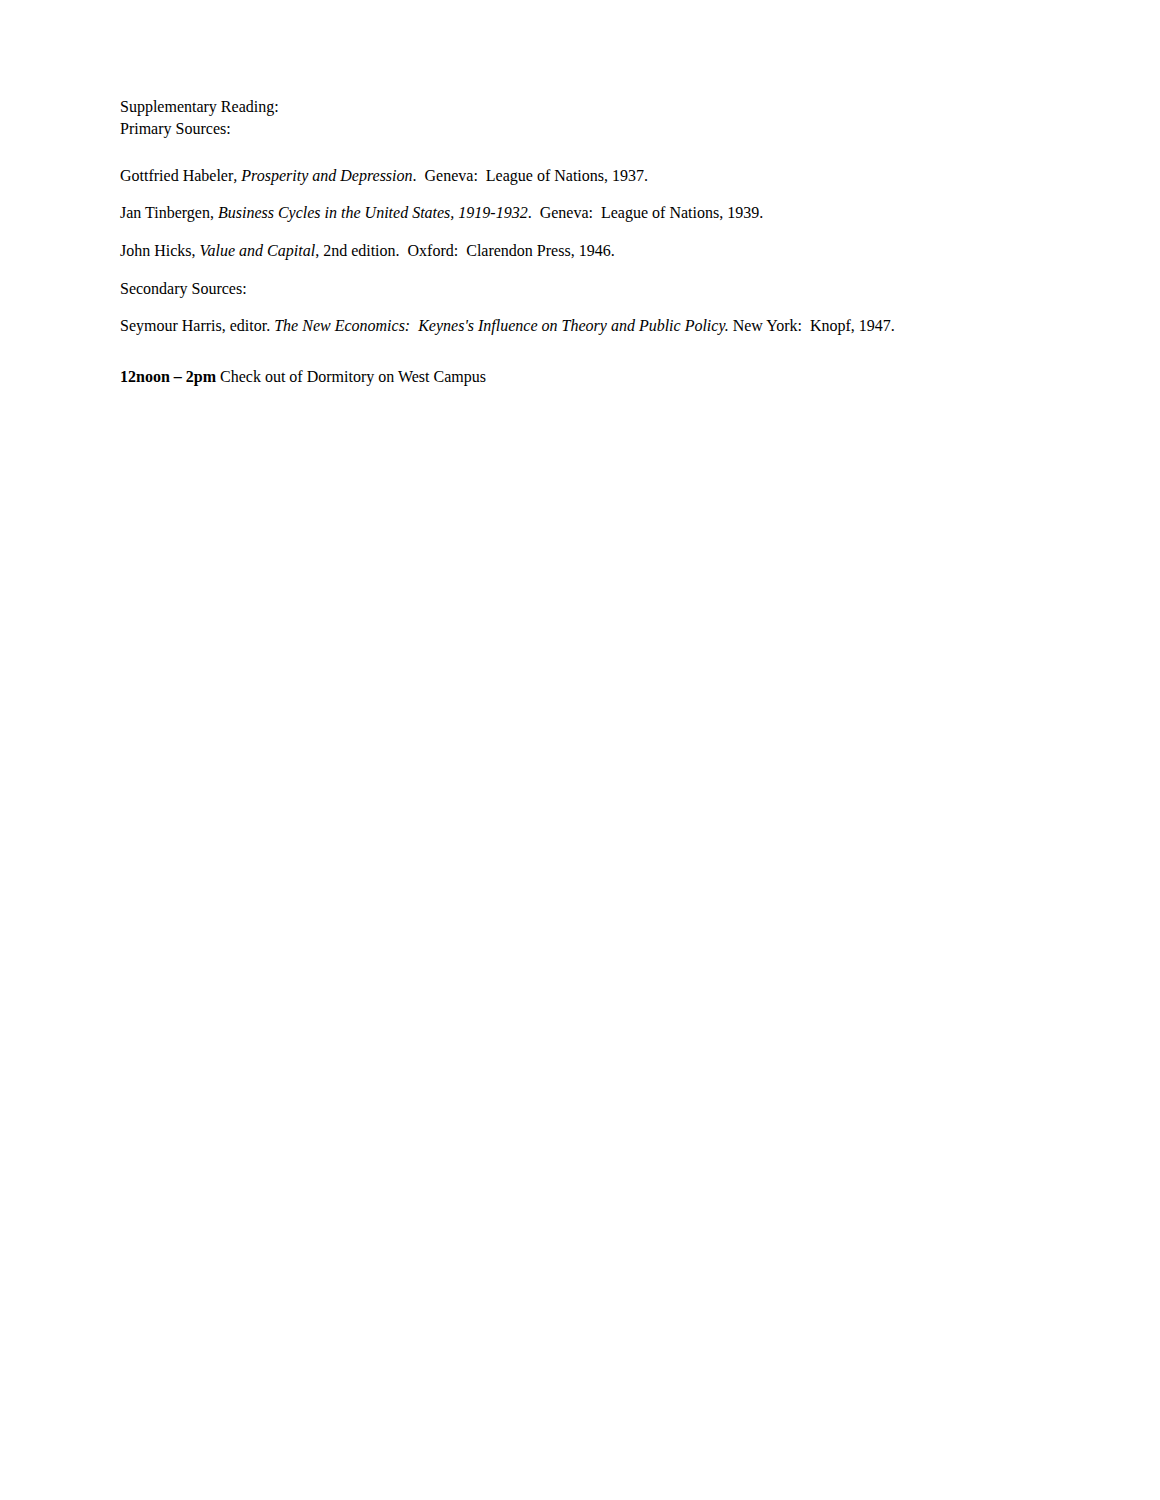Supplementary Reading:
Primary Sources:
Gottfried Habeler, Prosperity and Depression. Geneva: League of Nations, 1937.
Jan Tinbergen, Business Cycles in the United States, 1919-1932. Geneva: League of Nations, 1939.
John Hicks, Value and Capital, 2nd edition. Oxford: Clarendon Press, 1946.
Secondary Sources:
Seymour Harris, editor. The New Economics: Keynes's Influence on Theory and Public Policy. New York: Knopf, 1947.
12noon – 2pm Check out of Dormitory on West Campus